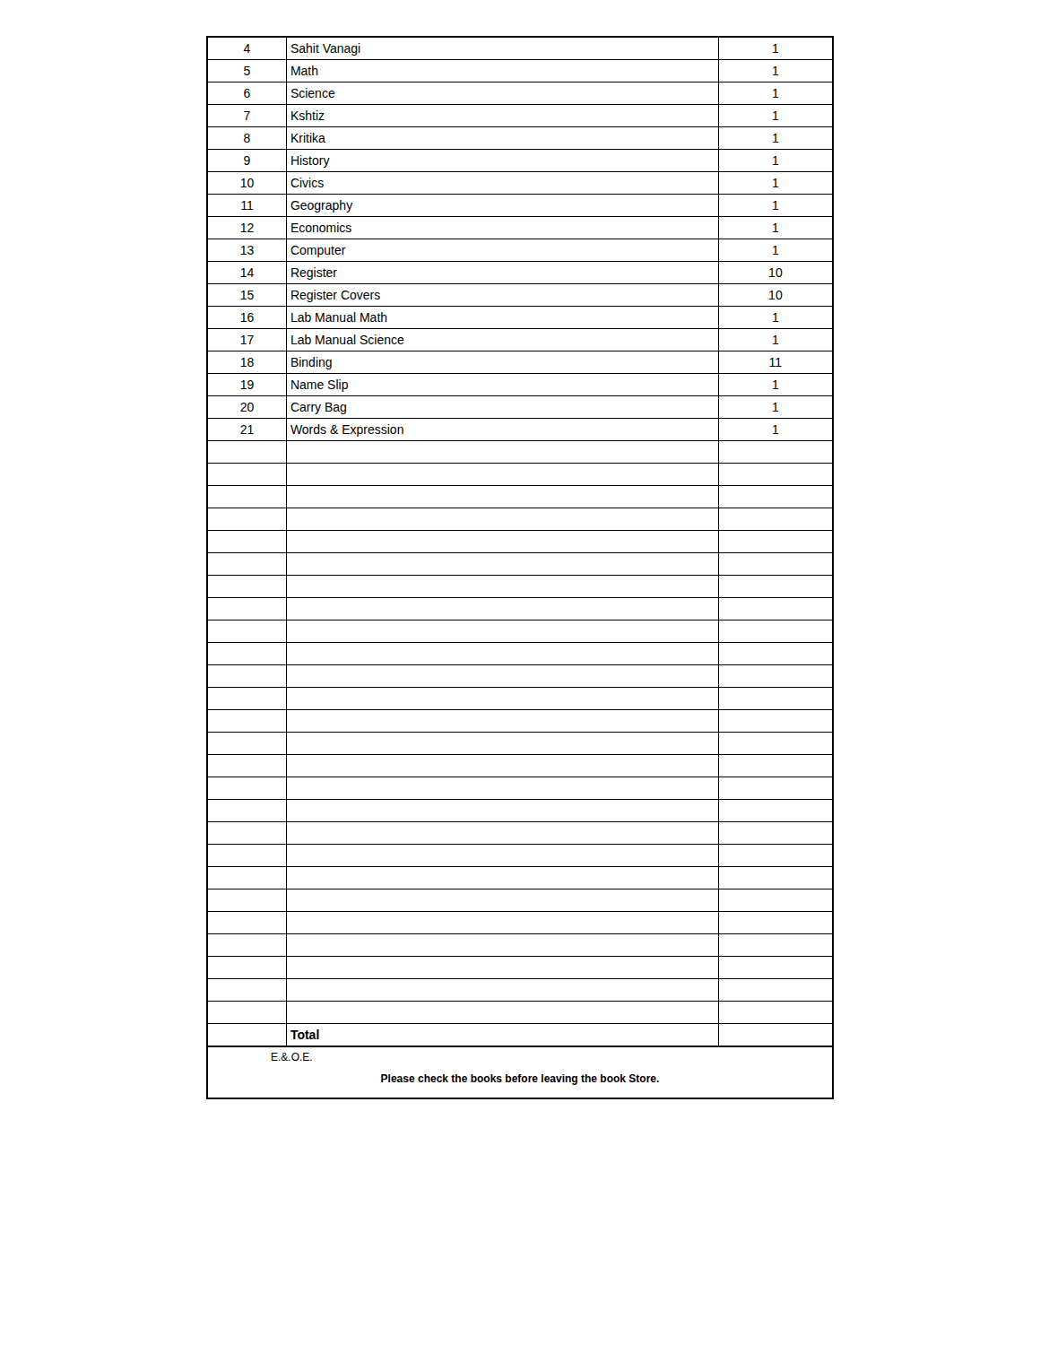| 4 | Sahit Vanagi | 1 |
| 5 | Math | 1 |
| 6 | Science | 1 |
| 7 | Kshtiz | 1 |
| 8 | Kritika | 1 |
| 9 | History | 1 |
| 10 | Civics | 1 |
| 11 | Geography | 1 |
| 12 | Economics | 1 |
| 13 | Computer | 1 |
| 14 | Register | 10 |
| 15 | Register Covers | 10 |
| 16 | Lab Manual Math | 1 |
| 17 | Lab Manual Science | 1 |
| 18 | Binding | 11 |
| 19 | Name Slip | 1 |
| 20 | Carry Bag | 1 |
| 21 | Words & Expression | 1 |
| | Total | |
E.&.O.E.
Please check the books before leaving the book Store.